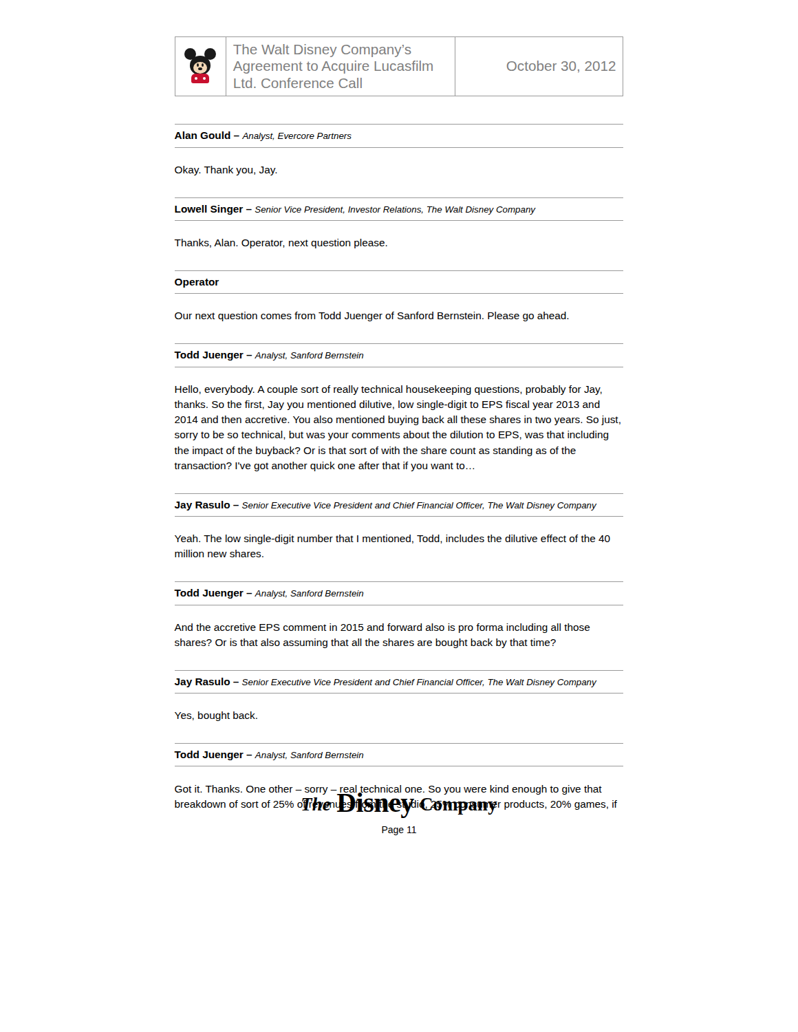| | The Walt Disney Company’s Agreement to Acquire Lucasfilm Ltd. Conference Call | October 30, 2012 |
Alan Gould – Analyst, Evercore Partners
Okay. Thank you, Jay.
Lowell Singer – Senior Vice President, Investor Relations, The Walt Disney Company
Thanks, Alan. Operator, next question please.
Operator
Our next question comes from Todd Juenger of Sanford Bernstein. Please go ahead.
Todd Juenger – Analyst, Sanford Bernstein
Hello, everybody. A couple sort of really technical housekeeping questions, probably for Jay, thanks. So the first, Jay you mentioned dilutive, low single-digit to EPS fiscal year 2013 and 2014 and then accretive. You also mentioned buying back all these shares in two years. So just, sorry to be so technical, but was your comments about the dilution to EPS, was that including the impact of the buyback? Or is that sort of with the share count as standing as of the transaction? I've got another quick one after that if you want to…
Jay Rasulo – Senior Executive Vice President and Chief Financial Officer, The Walt Disney Company
Yeah. The low single-digit number that I mentioned, Todd, includes the dilutive effect of the 40 million new shares.
Todd Juenger – Analyst, Sanford Bernstein
And the accretive EPS comment in 2015 and forward also is pro forma including all those shares? Or is that also assuming that all the shares are bought back by that time?
Jay Rasulo – Senior Executive Vice President and Chief Financial Officer, The Walt Disney Company
Yes, bought back.
Todd Juenger – Analyst, Sanford Bernstein
Got it. Thanks. One other – sorry – real technical one. So you were kind enough to give that breakdown of sort of 25% of revenues from the studio, 25% consumer products, 20% games, if
The Disney Company
Page 11